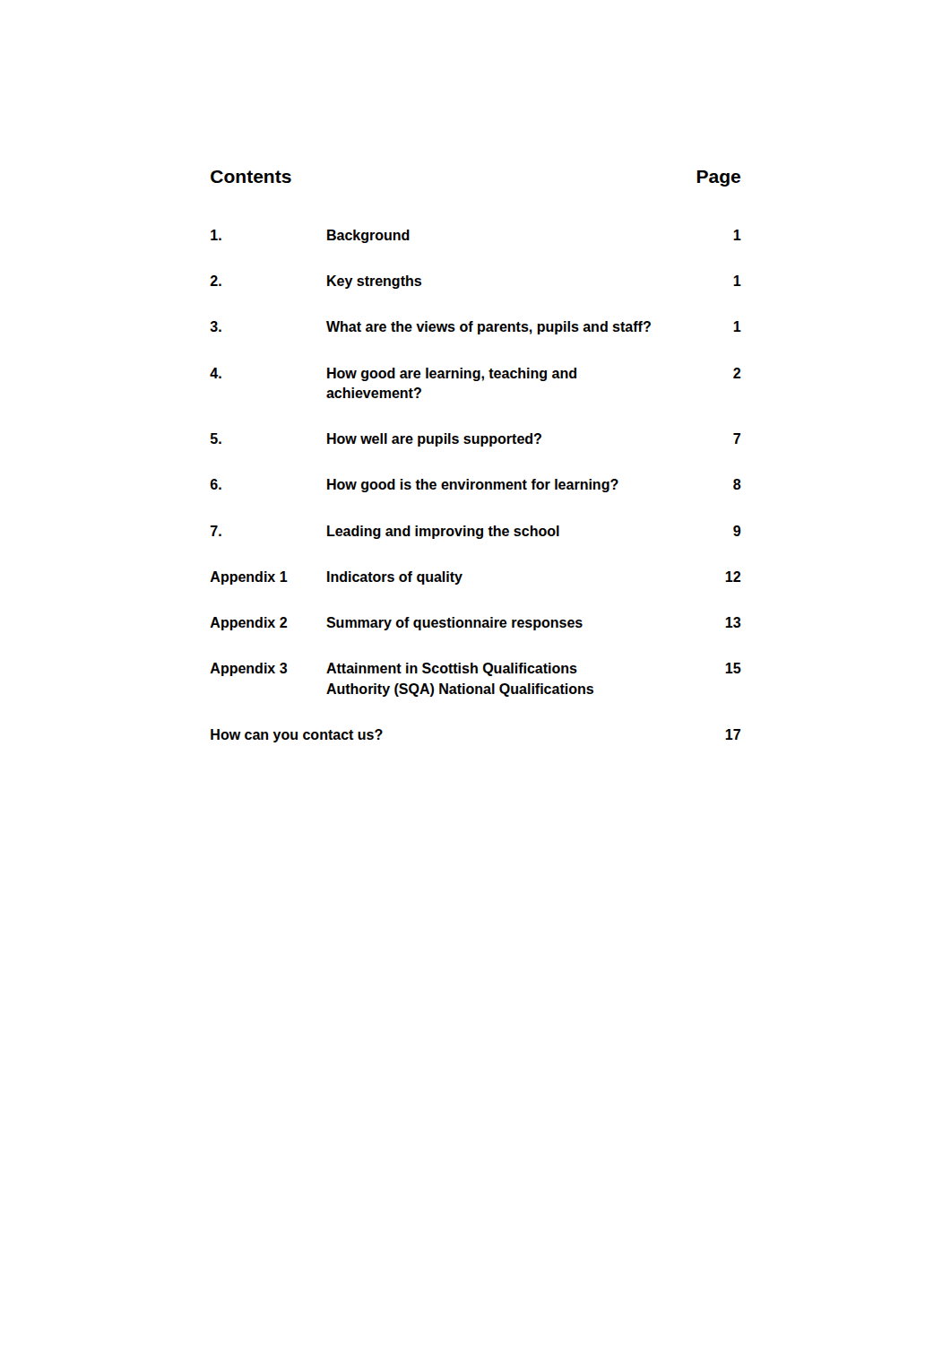| Contents | Page |
| --- | --- |
| 1. | Background | 1 |
| 2. | Key strengths | 1 |
| 3. | What are the views of parents, pupils and staff? | 1 |
| 4. | How good are learning, teaching and achievement? | 2 |
| 5. | How well are pupils supported? | 7 |
| 6. | How good is the environment for learning? | 8 |
| 7. | Leading and improving the school | 9 |
| Appendix 1 | Indicators of quality | 12 |
| Appendix 2 | Summary of questionnaire responses | 13 |
| Appendix 3 | Attainment in Scottish Qualifications Authority (SQA) National Qualifications | 15 |
| How can you contact us? | 17 |